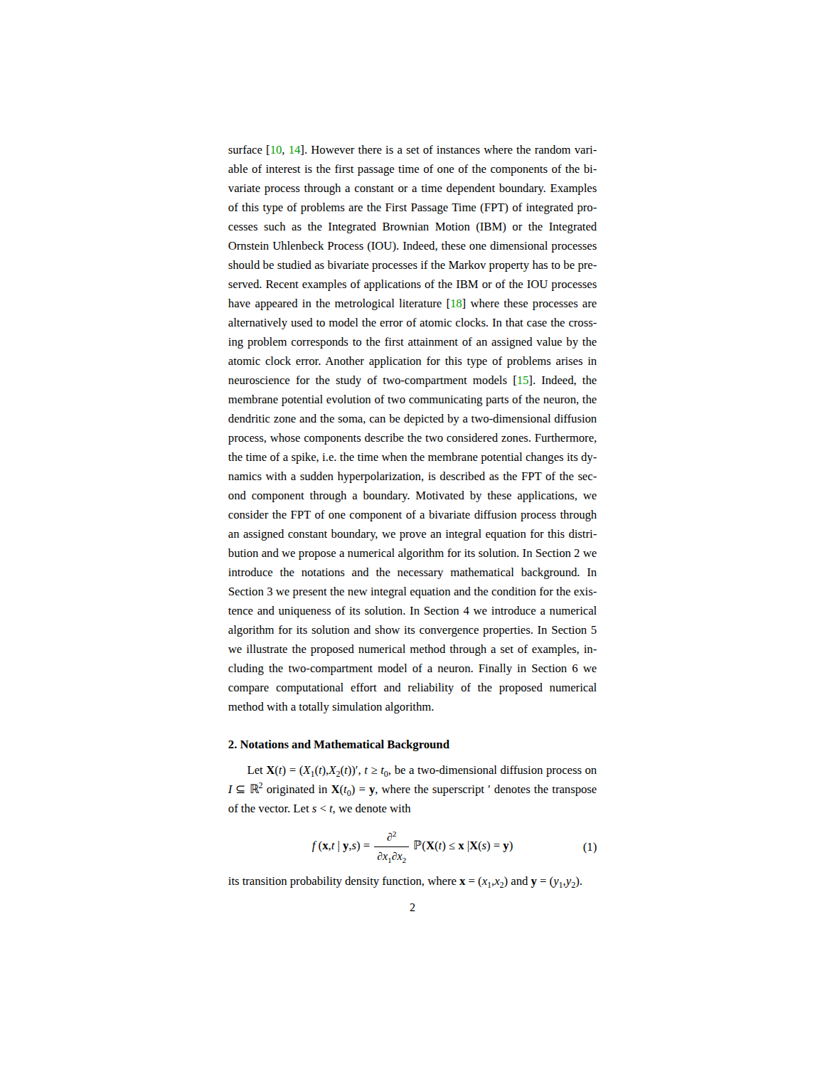surface [10, 14]. However there is a set of instances where the random variable of interest is the first passage time of one of the components of the bivariate process through a constant or a time dependent boundary. Examples of this type of problems are the First Passage Time (FPT) of integrated processes such as the Integrated Brownian Motion (IBM) or the Integrated Ornstein Uhlenbeck Process (IOU). Indeed, these one dimensional processes should be studied as bivariate processes if the Markov property has to be preserved. Recent examples of applications of the IBM or of the IOU processes have appeared in the metrological literature [18] where these processes are alternatively used to model the error of atomic clocks. In that case the crossing problem corresponds to the first attainment of an assigned value by the atomic clock error. Another application for this type of problems arises in neuroscience for the study of two-compartment models [15]. Indeed, the membrane potential evolution of two communicating parts of the neuron, the dendritic zone and the soma, can be depicted by a two-dimensional diffusion process, whose components describe the two considered zones. Furthermore, the time of a spike, i.e. the time when the membrane potential changes its dynamics with a sudden hyperpolarization, is described as the FPT of the second component through a boundary. Motivated by these applications, we consider the FPT of one component of a bivariate diffusion process through an assigned constant boundary, we prove an integral equation for this distribution and we propose a numerical algorithm for its solution. In Section 2 we introduce the notations and the necessary mathematical background. In Section 3 we present the new integral equation and the condition for the existence and uniqueness of its solution. In Section 4 we introduce a numerical algorithm for its solution and show its convergence properties. In Section 5 we illustrate the proposed numerical method through a set of examples, including the two-compartment model of a neuron. Finally in Section 6 we compare computational effort and reliability of the proposed numerical method with a totally simulation algorithm.
2. Notations and Mathematical Background
Let X(t) = (X1(t),X2(t))′, t ≥ t0, be a two-dimensional diffusion process on I ⊆ ℝ2 originated in X(t0) = y, where the superscript ′ denotes the transpose of the vector. Let s < t, we denote with
f (x,t | y,s) = ∂2∂x1∂x2 ℙ(X(t) ≤ x |X(s) = y) (1)
its transition probability density function, where x = (x1,x2) and y = (y1,y2).
2